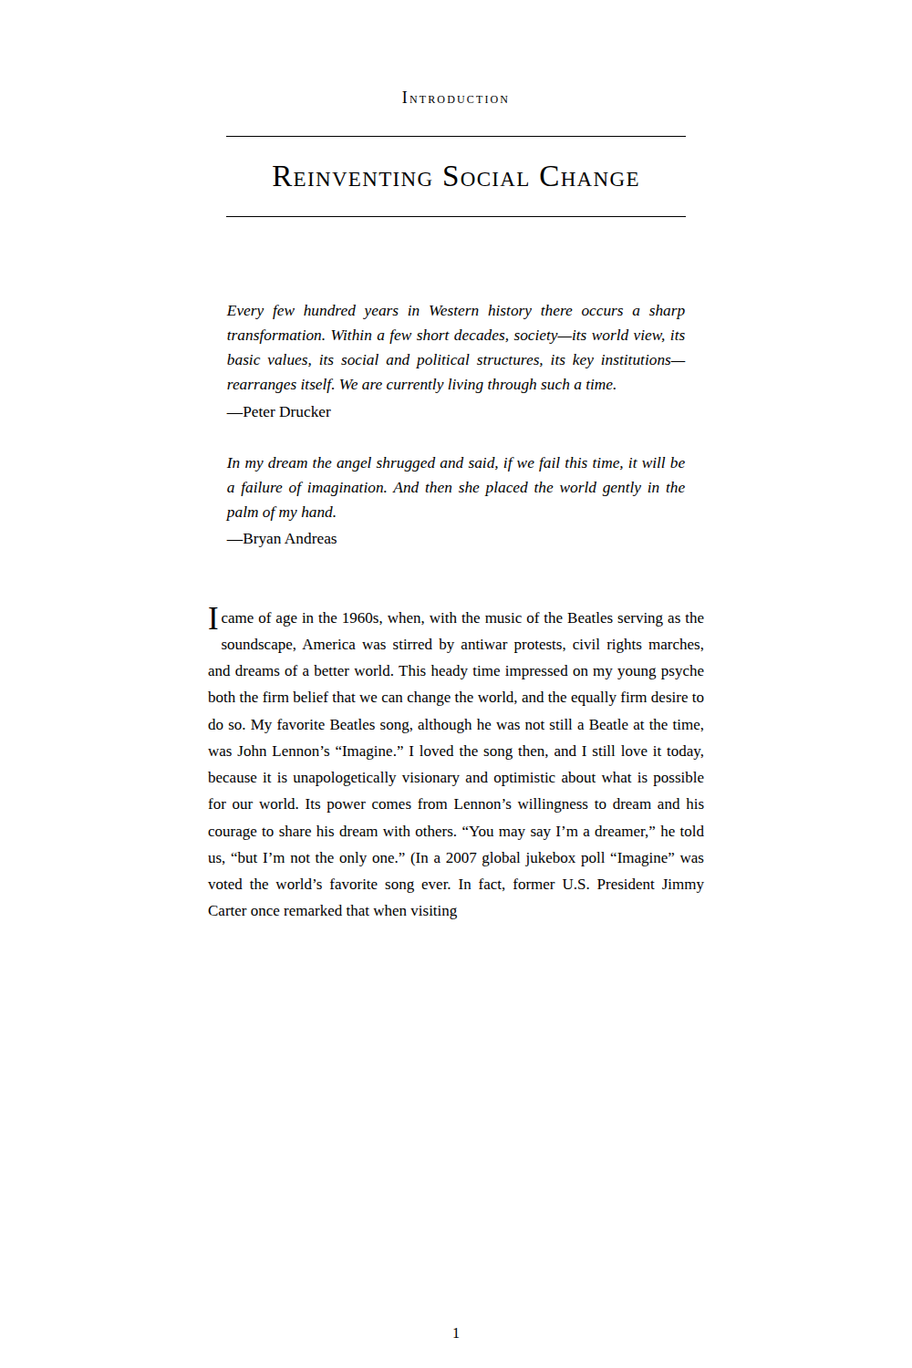Introduction
Reinventing Social Change
Every few hundred years in Western history there occurs a sharp transformation. Within a few short decades, society—its world view, its basic values, its social and political structures, its key institutions—rearranges itself. We are currently living through such a time.
—Peter Drucker
In my dream the angel shrugged and said, if we fail this time, it will be a failure of imagination. And then she placed the world gently in the palm of my hand.
—Bryan Andreas
I came of age in the 1960s, when, with the music of the Beatles serving as the soundscape, America was stirred by antiwar protests, civil rights marches, and dreams of a better world. This heady time impressed on my young psyche both the firm belief that we can change the world, and the equally firm desire to do so. My favorite Beatles song, although he was not still a Beatle at the time, was John Lennon’s “Imagine.” I loved the song then, and I still love it today, because it is unapologetically visionary and optimistic about what is possible for our world. Its power comes from Lennon’s willingness to dream and his courage to share his dream with others. “You may say I’m a dreamer,” he told us, “but I’m not the only one.” (In a 2007 global jukebox poll “Imagine” was voted the world’s favorite song ever. In fact, former U.S. President Jimmy Carter once remarked that when visiting
1